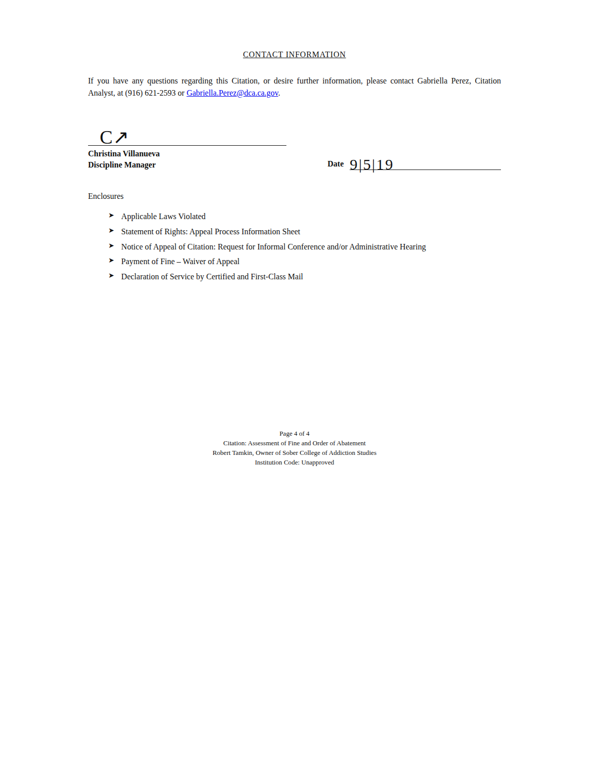CONTACT INFORMATION
If you have any questions regarding this Citation, or desire further information, please contact Gabriella Perez, Citation Analyst, at (916) 621-2593 or Gabriella.Perez@dca.ca.gov.
C↗
Christina Villanueva
Discipline Manager
9|5|19
Date
Enclosures
Applicable Laws Violated
Statement of Rights: Appeal Process Information Sheet
Notice of Appeal of Citation: Request for Informal Conference and/or Administrative Hearing
Payment of Fine – Waiver of Appeal
Declaration of Service by Certified and First-Class Mail
Page 4 of 4
Citation: Assessment of Fine and Order of Abatement
Robert Tamkin, Owner of Sober College of Addiction Studies
Institution Code: Unapproved